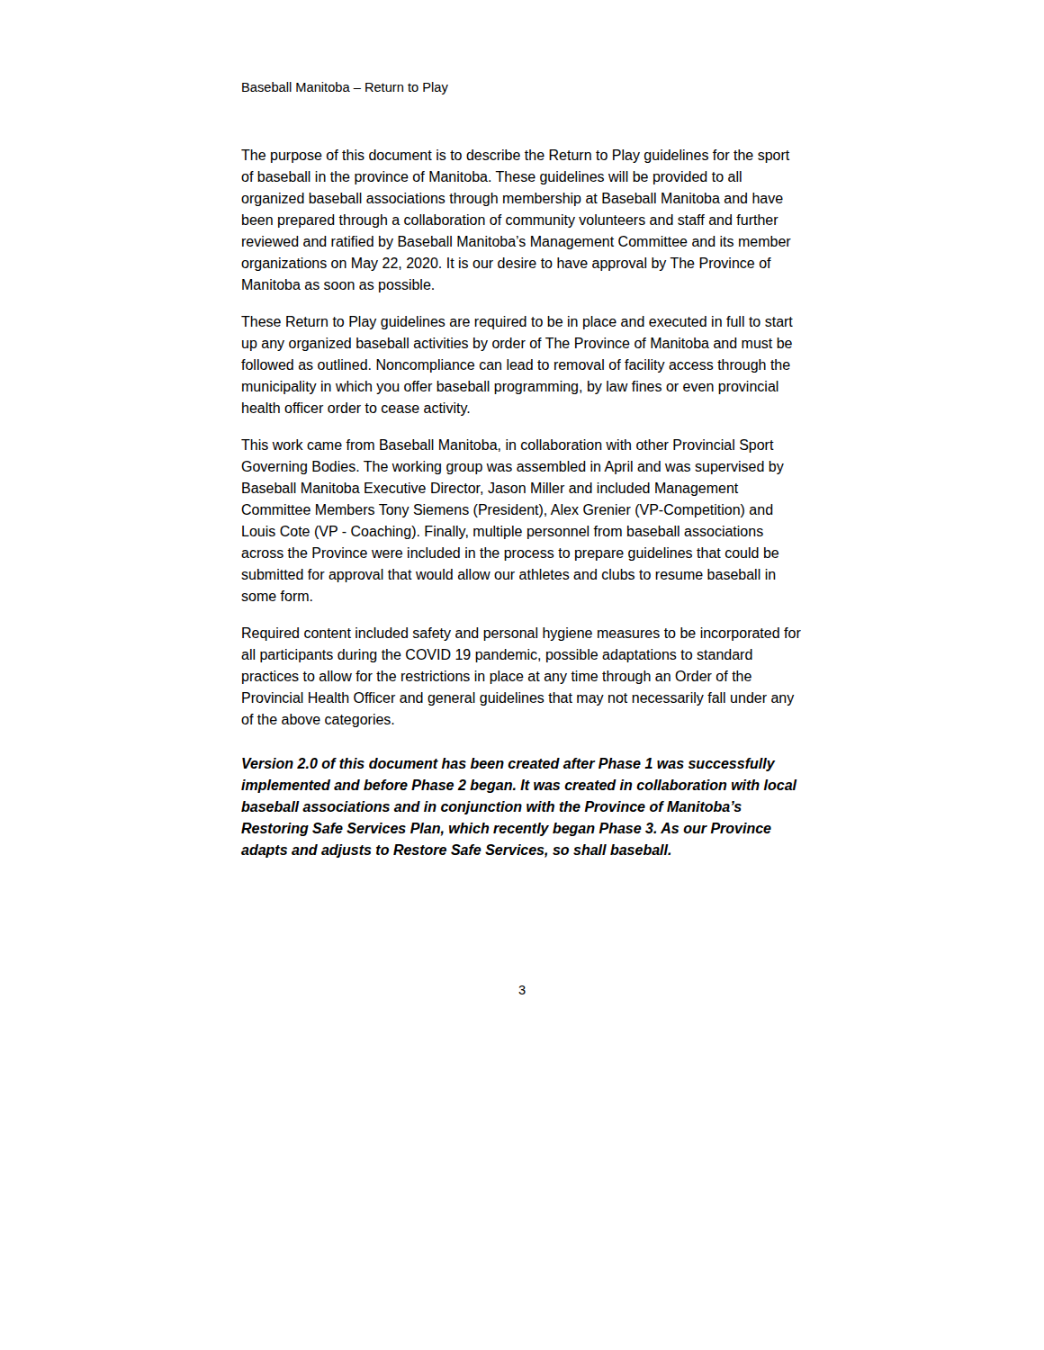Baseball Manitoba – Return to Play
The purpose of this document is to describe the Return to Play guidelines for the sport of baseball in the province of Manitoba. These guidelines will be provided to all organized baseball associations through membership at Baseball Manitoba and have been prepared through a collaboration of community volunteers and staff and further reviewed and ratified by Baseball Manitoba’s Management Committee and its member organizations on May 22, 2020. It is our desire to have approval by The Province of Manitoba as soon as possible.
These Return to Play guidelines are required to be in place and executed in full to start up any organized baseball activities by order of The Province of Manitoba and must be followed as outlined. Noncompliance can lead to removal of facility access through the municipality in which you offer baseball programming, by law fines or even provincial health officer order to cease activity.
This work came from Baseball Manitoba, in collaboration with other Provincial Sport Governing Bodies. The working group was assembled in April and was supervised by Baseball Manitoba Executive Director, Jason Miller and included Management Committee Members Tony Siemens (President), Alex Grenier (VP-Competition) and Louis Cote (VP - Coaching). Finally, multiple personnel from baseball associations across the Province were included in the process to prepare guidelines that could be submitted for approval that would allow our athletes and clubs to resume baseball in some form.
Required content included safety and personal hygiene measures to be incorporated for all participants during the COVID 19 pandemic, possible adaptations to standard practices to allow for the restrictions in place at any time through an Order of the Provincial Health Officer and general guidelines that may not necessarily fall under any of the above categories.
Version 2.0 of this document has been created after Phase 1 was successfully implemented and before Phase 2 began. It was created in collaboration with local baseball associations and in conjunction with the Province of Manitoba’s Restoring Safe Services Plan, which recently began Phase 3. As our Province adapts and adjusts to Restore Safe Services, so shall baseball.
3